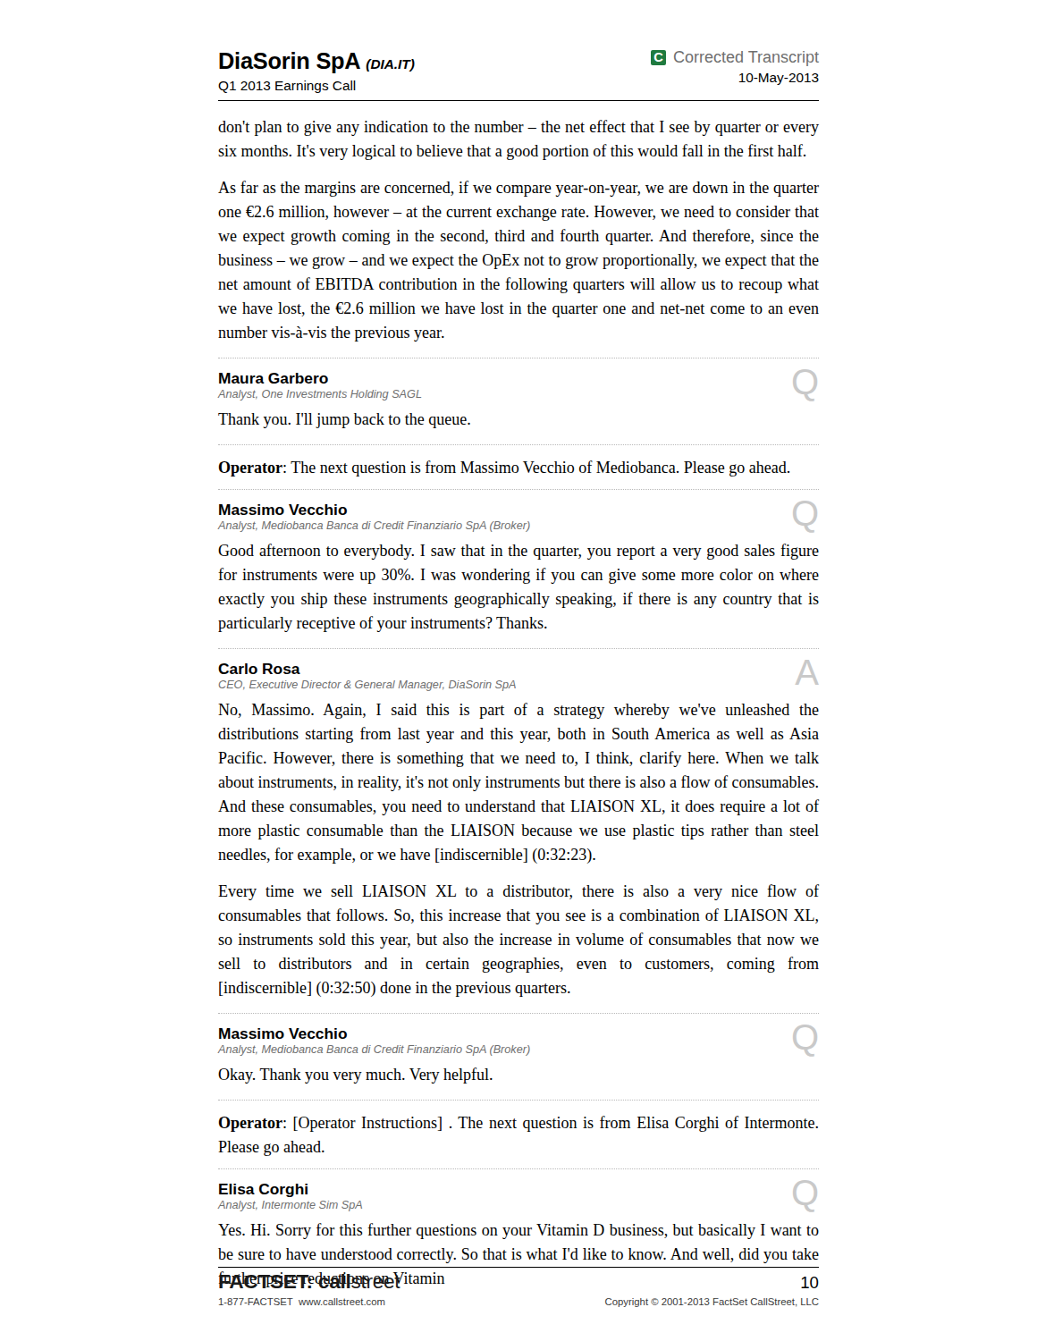DiaSorin SpA (DIA.IT)
Q1 2013 Earnings Call
C Corrected Transcript
10-May-2013
don't plan to give any indication to the number – the net effect that I see by quarter or every six months. It's very logical to believe that a good portion of this would fall in the first half.
As far as the margins are concerned, if we compare year-on-year, we are down in the quarter one €2.6 million, however – at the current exchange rate. However, we need to consider that we expect growth coming in the second, third and fourth quarter. And therefore, since the business – we grow – and we expect the OpEx not to grow proportionally, we expect that the net amount of EBITDA contribution in the following quarters will allow us to recoup what we have lost, the €2.6 million we have lost in the quarter one and net-net come to an even number vis-à-vis the previous year.
Maura Garbero
Analyst, One Investments Holding SAGL
Q
Thank you. I'll jump back to the queue.
Operator: The next question is from Massimo Vecchio of Mediobanca. Please go ahead.
Massimo Vecchio
Analyst, Mediobanca Banca di Credit Finanziario SpA (Broker)
Q
Good afternoon to everybody. I saw that in the quarter, you report a very good sales figure for instruments were up 30%. I was wondering if you can give some more color on where exactly you ship these instruments geographically speaking, if there is any country that is particularly receptive of your instruments? Thanks.
Carlo Rosa
CEO, Executive Director & General Manager, DiaSorin SpA
A
No, Massimo. Again, I said this is part of a strategy whereby we've unleashed the distributions starting from last year and this year, both in South America as well as Asia Pacific. However, there is something that we need to, I think, clarify here. When we talk about instruments, in reality, it's not only instruments but there is also a flow of consumables. And these consumables, you need to understand that LIAISON XL, it does require a lot of more plastic consumable than the LIAISON because we use plastic tips rather than steel needles, for example, or we have [indiscernible] (0:32:23).
Every time we sell LIAISON XL to a distributor, there is also a very nice flow of consumables that follows. So, this increase that you see is a combination of LIAISON XL, so instruments sold this year, but also the increase in volume of consumables that now we sell to distributors and in certain geographies, even to customers, coming from [indiscernible] (0:32:50) done in the previous quarters.
Massimo Vecchio
Analyst, Mediobanca Banca di Credit Finanziario SpA (Broker)
Q
Okay. Thank you very much. Very helpful.
Operator: [Operator Instructions] . The next question is from Elisa Corghi of Intermonte. Please go ahead.
Elisa Corghi
Analyst, Intermonte Sim SpA
Q
Yes. Hi. Sorry for this further questions on your Vitamin D business, but basically I want to be sure to have understood correctly. So that is what I'd like to know. And well, did you take further price reductions on Vitamin
FACTSET: callstreet
1-877-FACTSET www.callstreet.com
10
Copyright © 2001-2013 FactSet CallStreet, LLC